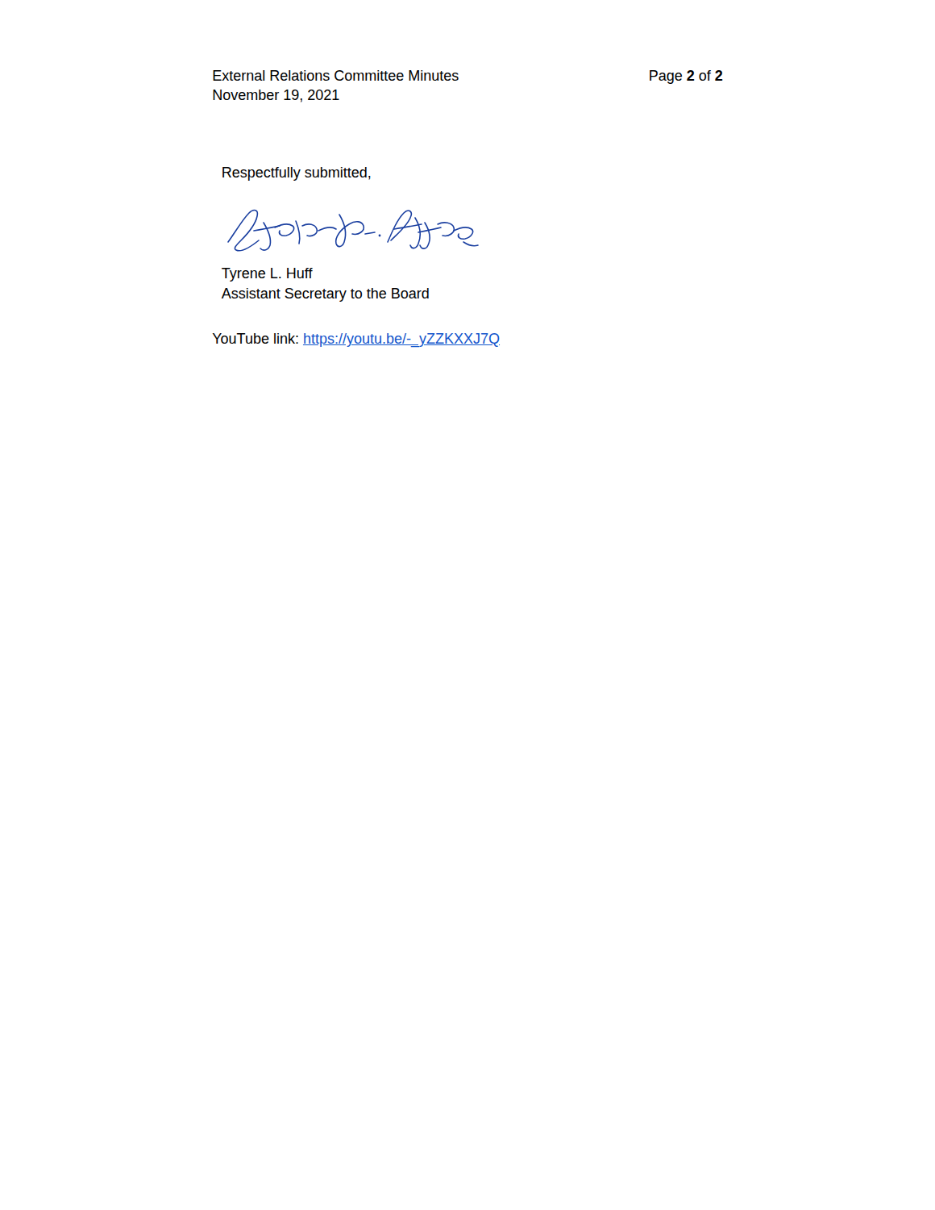External Relations Committee Minutes
November 19, 2021
Page 2 of 2
Respectfully submitted,
Tyrene L. Huff
Assistant Secretary to the Board
YouTube link: https://youtu.be/-_yZZKXXJ7Q